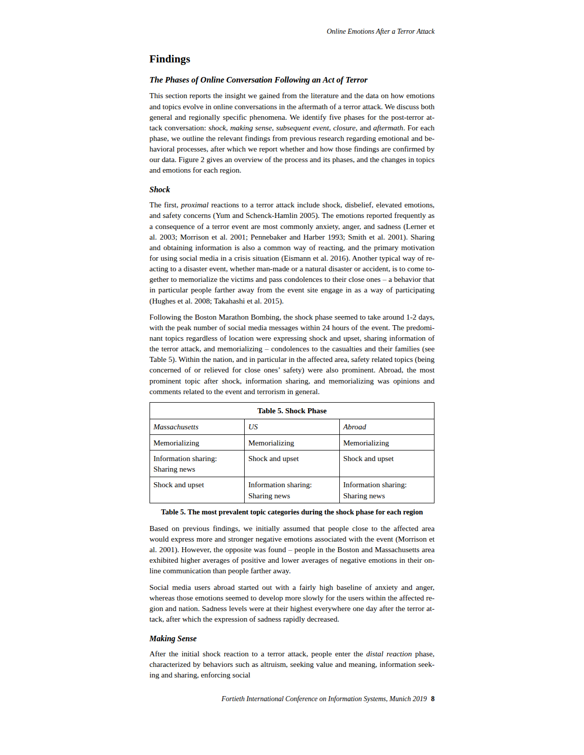Online Emotions After a Terror Attack
Findings
The Phases of Online Conversation Following an Act of Terror
This section reports the insight we gained from the literature and the data on how emotions and topics evolve in online conversations in the aftermath of a terror attack. We discuss both general and regionally specific phenomena. We identify five phases for the post-terror attack conversation: shock, making sense, subsequent event, closure, and aftermath. For each phase, we outline the relevant findings from previous research regarding emotional and behavioral processes, after which we report whether and how those findings are confirmed by our data. Figure 2 gives an overview of the process and its phases, and the changes in topics and emotions for each region.
Shock
The first, proximal reactions to a terror attack include shock, disbelief, elevated emotions, and safety concerns (Yum and Schenck-Hamlin 2005). The emotions reported frequently as a consequence of a terror event are most commonly anxiety, anger, and sadness (Lerner et al. 2003; Morrison et al. 2001; Pennebaker and Harber 1993; Smith et al. 2001). Sharing and obtaining information is also a common way of reacting, and the primary motivation for using social media in a crisis situation (Eismann et al. 2016). Another typical way of reacting to a disaster event, whether man-made or a natural disaster or accident, is to come together to memorialize the victims and pass condolences to their close ones – a behavior that in particular people farther away from the event site engage in as a way of participating (Hughes et al. 2008; Takahashi et al. 2015).
Following the Boston Marathon Bombing, the shock phase seemed to take around 1-2 days, with the peak number of social media messages within 24 hours of the event. The predominant topics regardless of location were expressing shock and upset, sharing information of the terror attack, and memorializing – condolences to the casualties and their families (see Table 5). Within the nation, and in particular in the affected area, safety related topics (being concerned of or relieved for close ones’ safety) were also prominent. Abroad, the most prominent topic after shock, information sharing, and memorializing was opinions and comments related to the event and terrorism in general.
Table 5. Shock Phase
| Massachusetts | US | Abroad |
| --- | --- | --- |
| Memorializing | Memorializing | Memorializing |
| Information sharing: Sharing news | Shock and upset | Shock and upset |
| Shock and upset | Information sharing: Sharing news | Information sharing: Sharing news |
Table 5. The most prevalent topic categories during the shock phase for each region
Based on previous findings, we initially assumed that people close to the affected area would express more and stronger negative emotions associated with the event (Morrison et al. 2001). However, the opposite was found – people in the Boston and Massachusetts area exhibited higher averages of positive and lower averages of negative emotions in their online communication than people farther away.
Social media users abroad started out with a fairly high baseline of anxiety and anger, whereas those emotions seemed to develop more slowly for the users within the affected region and nation. Sadness levels were at their highest everywhere one day after the terror attack, after which the expression of sadness rapidly decreased.
Making Sense
After the initial shock reaction to a terror attack, people enter the distal reaction phase, characterized by behaviors such as altruism, seeking value and meaning, information seeking and sharing, enforcing social
Fortieth International Conference on Information Systems, Munich 20198